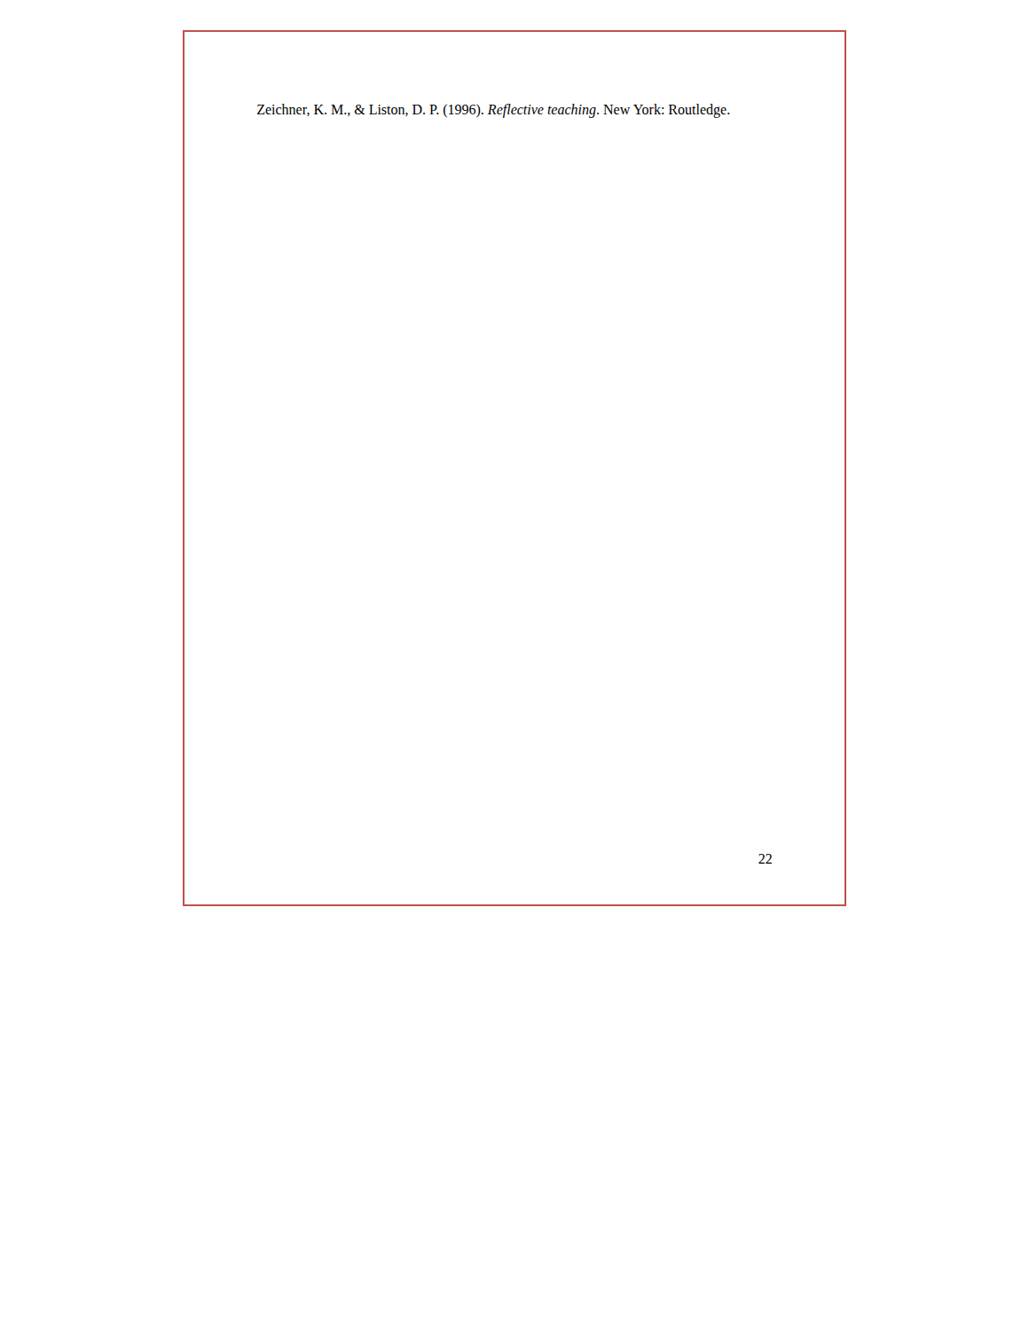Zeichner, K. M., & Liston, D. P. (1996). Reflective teaching. New York: Routledge.
22